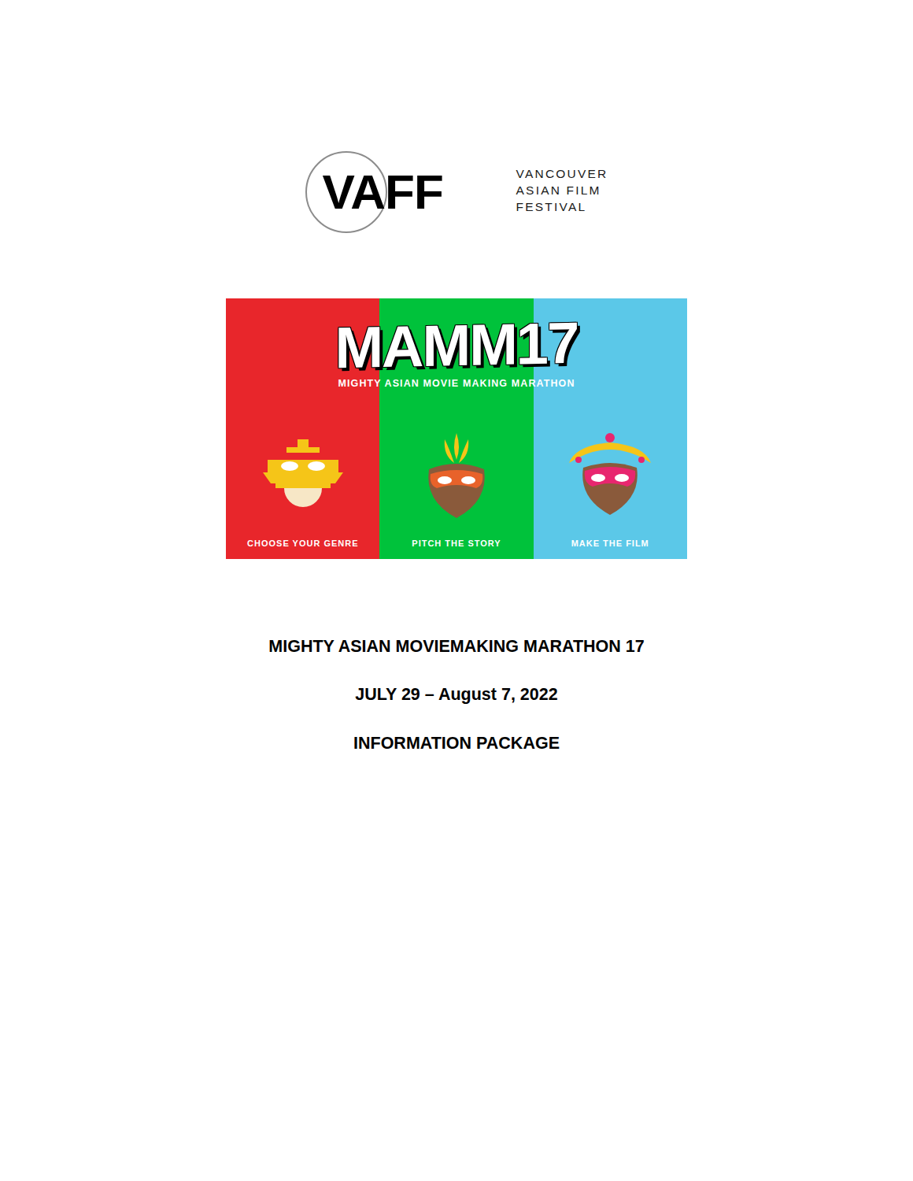VAFF
Vancouver
Asian Film
Festival
MAMM17
Mighty Asian Movie Making Marathon
Choose your genre
Pitch the story
Make the film
MIGHTY ASIAN MOVIEMAKING MARATHON 17
JULY 29 – August 7, 2022
INFORMATION PACKAGE